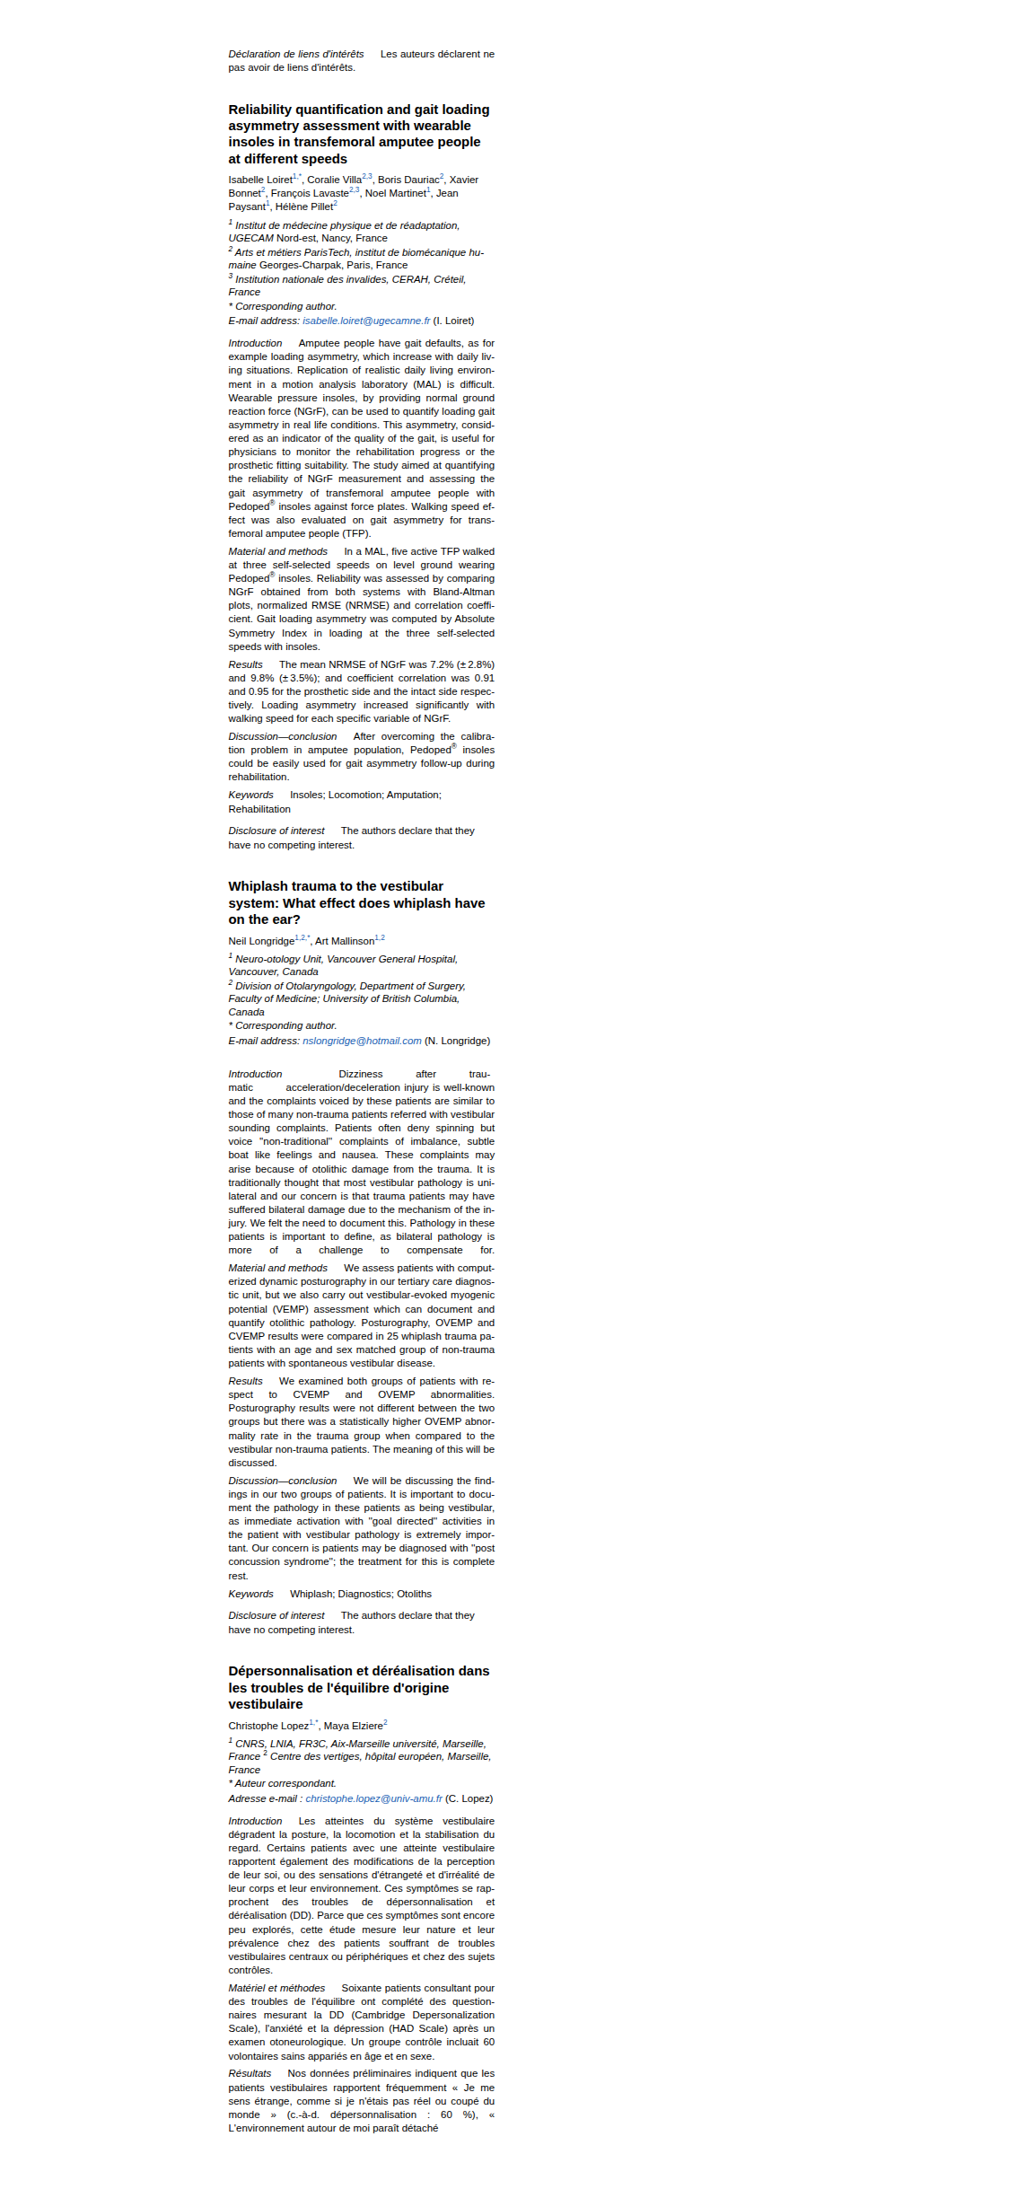Déclaration de liens d'intérêts Les auteurs déclarent ne pas avoir de liens d'intérêts.
Reliability quantification and gait loading asymmetry assessment with wearable insoles in transfemoral amputee people at different speeds
Isabelle Loiret1,*, Coralie Villa2,3, Boris Dauriac2, Xavier Bonnet2, François Lavaste2,3, Noel Martinet1, Jean Paysant1, Hélène Pillet2
1 Institut de médecine physique et de réadaptation, UGECAM Nord-est, Nancy, France
2 Arts et métiers ParisTech, institut de biomécanique humaine Georges-Charpak, Paris, France
3 Institution nationale des invalides, CERAH, Créteil, France
* Corresponding author.
E-mail address: isabelle.loiret@ugecamne.fr (I. Loiret)
Introduction Amputee people have gait defaults, as for example loading asymmetry, which increase with daily living situations. Replication of realistic daily living environment in a motion analysis laboratory (MAL) is difficult. Wearable pressure insoles, by providing normal ground reaction force (NGrF), can be used to quantify loading gait asymmetry in real life conditions. This asymmetry, considered as an indicator of the quality of the gait, is useful for physicians to monitor the rehabilitation progress or the prosthetic fitting suitability. The study aimed at quantifying the reliability of NGrF measurement and assessing the gait asymmetry of transfemoral amputee people with Pedoped® insoles against force plates. Walking speed effect was also evaluated on gait asymmetry for transfemoral amputee people (TFP).
Material and methods In a MAL, five active TFP walked at three self-selected speeds on level ground wearing Pedoped® insoles. Reliability was assessed by comparing NGrF obtained from both systems with Bland-Altman plots, normalized RMSE (NRMSE) and correlation coefficient. Gait loading asymmetry was computed by Absolute Symmetry Index in loading at the three self-selected speeds with insoles.
Results The mean NRMSE of NGrF was 7.2% (± 2.8%) and 9.8% (± 3.5%); and coefficient correlation was 0.91 and 0.95 for the prosthetic side and the intact side respectively. Loading asymmetry increased significantly with walking speed for each specific variable of NGrF.
Discussion—conclusion After overcoming the calibration problem in amputee population, Pedoped® insoles could be easily used for gait asymmetry follow-up during rehabilitation.
Keywords Insoles; Locomotion; Amputation; Rehabilitation
Disclosure of interest The authors declare that they have no competing interest.
Whiplash trauma to the vestibular system: What effect does whiplash have on the ear?
Neil Longridge1,2,*, Art Mallinson1,2
1 Neuro-otology Unit, Vancouver General Hospital, Vancouver, Canada
2 Division of Otolaryngology, Department of Surgery, Faculty of Medicine; University of British Columbia, Canada
* Corresponding author.
E-mail address: nslongridge@hotmail.com (N. Longridge)
Introduction Dizziness after traumatic acceleration/deceleration injury is well-known and the complaints voiced by these patients are similar to those of many non-trauma patients referred with vestibular sounding complaints. Patients often deny spinning but voice ''non-traditional'' complaints of imbalance, subtle boat like feelings and nausea. These complaints may arise because of otolithic damage from the trauma. It is traditionally thought that most vestibular pathology is unilateral and our concern is that trauma patients may have suffered bilateral damage due to the mechanism of the injury. We felt the need to document this. Pathology in these patients is important to define, as bilateral pathology is more of a challenge to compensate for.
Material and methods We assess patients with computerized dynamic posturography in our tertiary care diagnostic unit, but we also carry out vestibular-evoked myogenic potential (VEMP) assessment which can document and quantify otolithic pathology. Posturography, OVEMP and CVEMP results were compared in 25 whiplash trauma patients with an age and sex matched group of non-trauma patients with spontaneous vestibular disease.
Results We examined both groups of patients with respect to CVEMP and OVEMP abnormalities. Posturography results were not different between the two groups but there was a statistically higher OVEMP abnormality rate in the trauma group when compared to the vestibular non-trauma patients. The meaning of this will be discussed.
Discussion—conclusion We will be discussing the findings in our two groups of patients. It is important to document the pathology in these patients as being vestibular, as immediate activation with ''goal directed'' activities in the patient with vestibular pathology is extremely important. Our concern is patients may be diagnosed with ''post concussion syndrome''; the treatment for this is complete rest.
Keywords Whiplash; Diagnostics; Otoliths
Disclosure of interest The authors declare that they have no competing interest.
Dépersonnalisation et déréalisation dans les troubles de l'équilibre d'origine vestibulaire
Christophe Lopez1,*, Maya Elziere2
1 CNRS, LNIA, FR3C, Aix-Marseille université, Marseille, France 2 Centre des vertiges, hôpital européen, Marseille, France
* Auteur correspondant.
Adresse e-mail : christophe.lopez@univ-amu.fr (C. Lopez)
Introduction Les atteintes du système vestibulaire dégradent la posture, la locomotion et la stabilisation du regard. Certains patients avec une atteinte vestibulaire rapportent également des modifications de la perception de leur soi, ou des sensations d'étrangeté et d'irréalité de leur corps et leur environnement. Ces symptômes se rapprochent des troubles de dépersonnalisation et déréalisation (DD). Parce que ces symptômes sont encore peu explorés, cette étude mesure leur nature et leur prévalence chez des patients souffrant de troubles vestibulaires centraux ou périphériques et chez des sujets contrôles.
Matériel et méthodes Soixante patients consultant pour des troubles de l'équilibre ont complété des questionnaires mesurant la DD (Cambridge Depersonalization Scale), l'anxiété et la dépression (HAD Scale) après un examen otoneurologique. Un groupe contrôle incluait 60 volontaires sains appariés en âge et en sexe.
Résultats Nos données préliminaires indiquent que les patients vestibulaires rapportent fréquemment « Je me sens étrange, comme si je n'étais pas réel ou coupé du monde » (c.-à-d. dépersonnalisation : 60 %), « L'environnement autour de moi paraît détaché